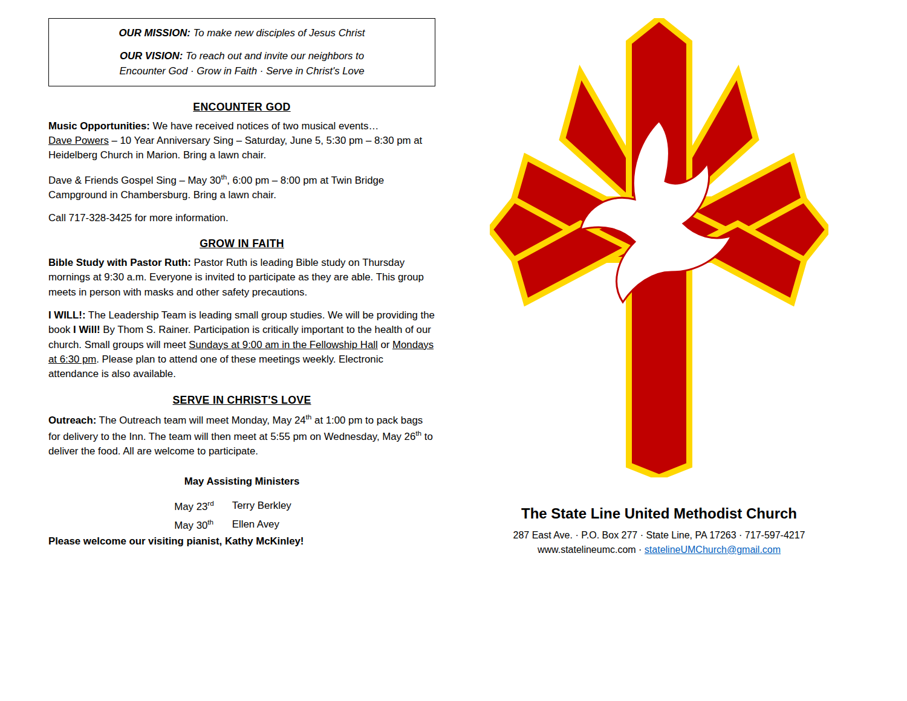OUR MISSION: To make new disciples of Jesus Christ
OUR VISION: To reach out and invite our neighbors to
Encounter God · Grow in Faith · Serve in Christ's Love
ENCOUNTER GOD
Music Opportunities: We have received notices of two musical events…
Dave Powers – 10 Year Anniversary Sing – Saturday, June 5, 5:30 pm – 8:30 pm at Heidelberg Church in Marion. Bring a lawn chair.
Dave & Friends Gospel Sing – May 30th, 6:00 pm – 8:00 pm at Twin Bridge Campground in Chambersburg. Bring a lawn chair.
Call 717-328-3425 for more information.
GROW IN FAITH
Bible Study with Pastor Ruth: Pastor Ruth is leading Bible study on Thursday mornings at 9:30 a.m. Everyone is invited to participate as they are able. This group meets in person with masks and other safety precautions.
I WILL!: The Leadership Team is leading small group studies. We will be providing the book I Will! By Thom S. Rainer. Participation is critically important to the health of our church. Small groups will meet Sundays at 9:00 am in the Fellowship Hall or Mondays at 6:30 pm. Please plan to attend one of these meetings weekly. Electronic attendance is also available.
SERVE IN CHRIST'S LOVE
Outreach: The Outreach team will meet Monday, May 24th at 1:00 pm to pack bags for delivery to the Inn. The team will then meet at 5:55 pm on Wednesday, May 26th to deliver the food. All are welcome to participate.
May Assisting Ministers
| May 23 rd | Terry Berkley |
| May 30 th | Ellen Avey |
Please welcome our visiting pianist, Kathy McKinley!
The State Line United Methodist Church
287 East Ave. · P.O. Box 277 · State Line, PA 17263 · 717-597-4217
www.statelineumc.com · statelineUMChurch@gmail.com